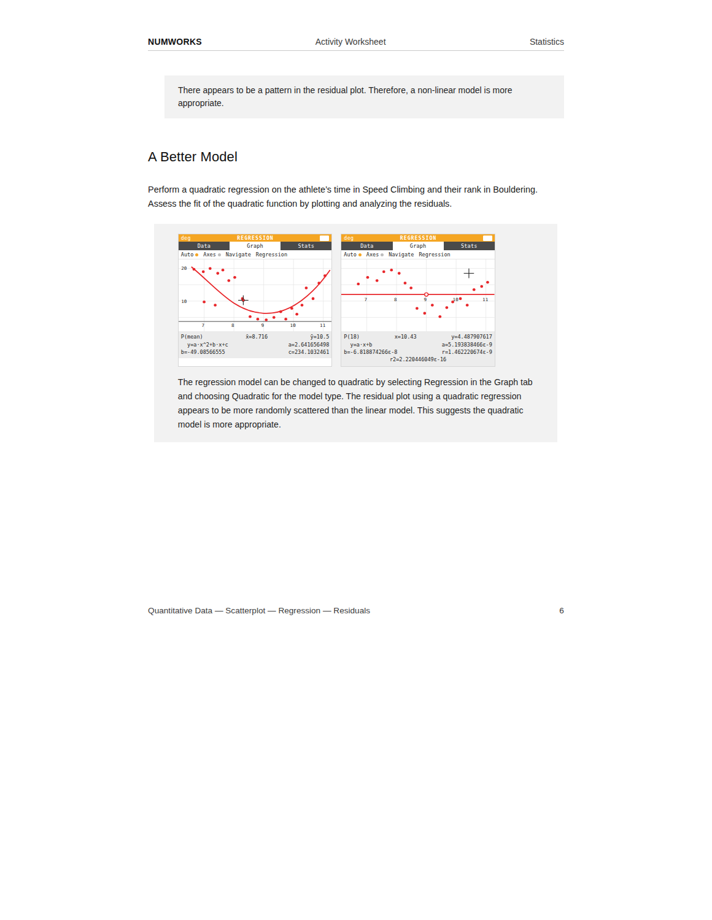NUMWORKS
Activity Worksheet
Statistics
There appears to be a pattern in the residual plot. Therefore, a non-linear model is more appropriate.
A Better Model
Perform a quadratic regression on the athlete’s time in Speed Climbing and their rank in Bouldering. Assess the fit of the quadratic function by plotting and analyzing the residuals.
deg REGRESSION
Data
Graph
Stats
Auto Axes Navigate Regression
20 10 7 8 9 10 11
P(mean) x̄=8.716 ȳ=10.5
y=a·x^2+b·x+c a=2.641656498
b=-49.08566555 c=234.1032461
deg REGRESSION
Data
Graph
Stats
Auto Axes Navigate Regression
7 8 9 10 11
P(18) x=10.43 y=4.487907617
y=a·x+b a=5.193838466ε-9
b=-6.818874266ε-8 r=1.462220674ε-9
r2=2.220446049ε-16
The regression model can be changed to quadratic by selecting Regression in the Graph tab and choosing Quadratic for the model type. The residual plot using a quadratic regression appears to be more randomly scattered than the linear model. This suggests the quadratic model is more appropriate.
Quantitative Data — Scatterplot — Regression — Residuals
6